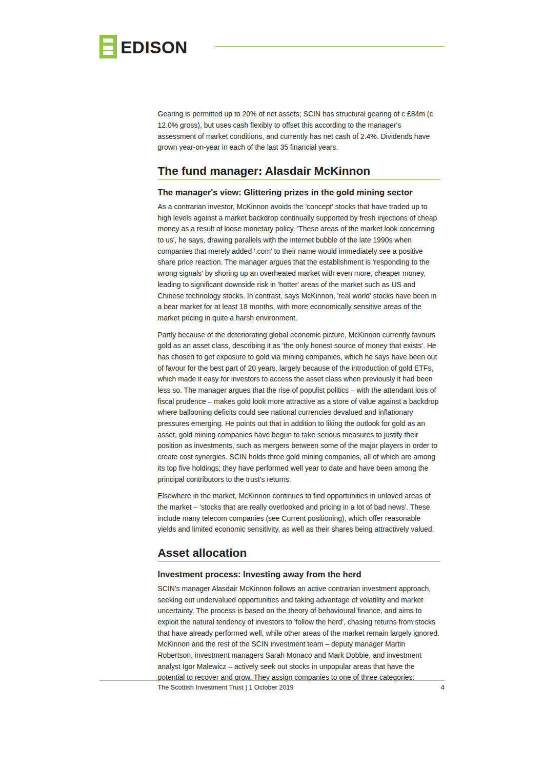EDISON
Gearing is permitted up to 20% of net assets; SCIN has structural gearing of c £84m (c 12.0% gross), but uses cash flexibly to offset this according to the manager's assessment of market conditions, and currently has net cash of 2.4%. Dividends have grown year-on-year in each of the last 35 financial years.
The fund manager: Alasdair McKinnon
The manager's view: Glittering prizes in the gold mining sector
As a contrarian investor, McKinnon avoids the 'concept' stocks that have traded up to high levels against a market backdrop continually supported by fresh injections of cheap money as a result of loose monetary policy. 'These areas of the market look concerning to us', he says, drawing parallels with the internet bubble of the late 1990s when companies that merely added '.com' to their name would immediately see a positive share price reaction. The manager argues that the establishment is 'responding to the wrong signals' by shoring up an overheated market with even more, cheaper money, leading to significant downside risk in 'hotter' areas of the market such as US and Chinese technology stocks. In contrast, says McKinnon, 'real world' stocks have been in a bear market for at least 18 months, with more economically sensitive areas of the market pricing in quite a harsh environment.
Partly because of the deteriorating global economic picture, McKinnon currently favours gold as an asset class, describing it as 'the only honest source of money that exists'. He has chosen to get exposure to gold via mining companies, which he says have been out of favour for the best part of 20 years, largely because of the introduction of gold ETFs, which made it easy for investors to access the asset class when previously it had been less so. The manager argues that the rise of populist politics – with the attendant loss of fiscal prudence – makes gold look more attractive as a store of value against a backdrop where ballooning deficits could see national currencies devalued and inflationary pressures emerging. He points out that in addition to liking the outlook for gold as an asset, gold mining companies have begun to take serious measures to justify their position as investments, such as mergers between some of the major players in order to create cost synergies. SCIN holds three gold mining companies, all of which are among its top five holdings; they have performed well year to date and have been among the principal contributors to the trust's returns.
Elsewhere in the market, McKinnon continues to find opportunities in unloved areas of the market – 'stocks that are really overlooked and pricing in a lot of bad news'. These include many telecom companies (see Current positioning), which offer reasonable yields and limited economic sensitivity, as well as their shares being attractively valued.
Asset allocation
Investment process: Investing away from the herd
SCIN's manager Alasdair McKinnon follows an active contrarian investment approach, seeking out undervalued opportunities and taking advantage of volatility and market uncertainty. The process is based on the theory of behavioural finance, and aims to exploit the natural tendency of investors to 'follow the herd', chasing returns from stocks that have already performed well, while other areas of the market remain largely ignored. McKinnon and the rest of the SCIN investment team – deputy manager Martin Robertson, investment managers Sarah Monaco and Mark Dobbie, and investment analyst Igor Malewicz – actively seek out stocks in unpopular areas that have the potential to recover and grow. They assign companies to one of three categories:
The Scottish Investment Trust | 1 October 2019
4